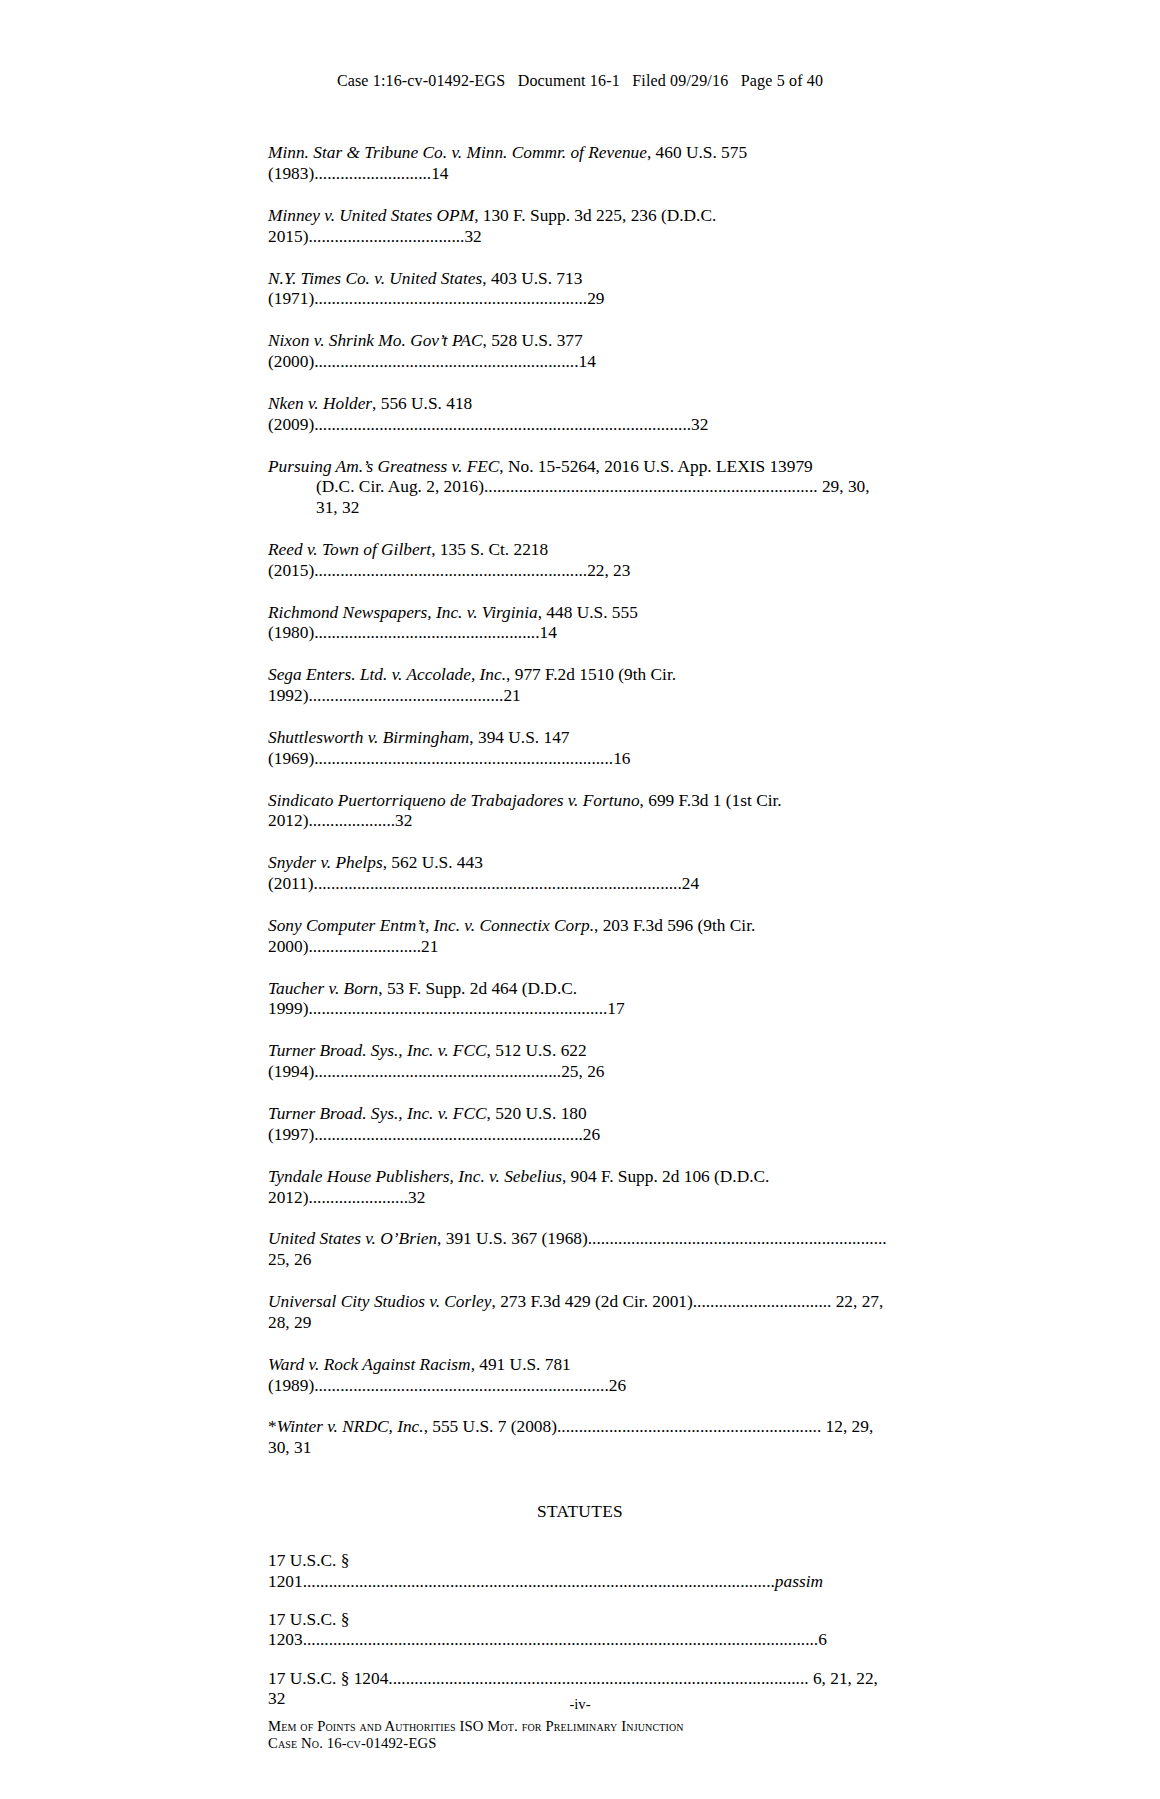Case 1:16-cv-01492-EGS Document 16-1 Filed 09/29/16 Page 5 of 40
Minn. Star & Tribune Co. v. Minn. Commr. of Revenue, 460 U.S. 575 (1983)........................... 14
Minney v. United States OPM, 130 F. Supp. 3d 225, 236 (D.D.C. 2015).................................... 32
N.Y. Times Co. v. United States, 403 U.S. 713 (1971)............................................................... 29
Nixon v. Shrink Mo. Gov’t PAC, 528 U.S. 377 (2000)............................................................. 14
Nken v. Holder, 556 U.S. 418 (2009)....................................................................................... 32
Pursuing Am.’s Greatness v. FEC, No. 15-5264, 2016 U.S. App. LEXIS 13979 (D.C. Cir. Aug. 2, 2016)............................................................................. 29, 30, 31, 32
Reed v. Town of Gilbert, 135 S. Ct. 2218 (2015)............................................................... 22, 23
Richmond Newspapers, Inc. v. Virginia, 448 U.S. 555 (1980).................................................... 14
Sega Enters. Ltd. v. Accolade, Inc., 977 F.2d 1510 (9th Cir. 1992)............................................. 21
Shuttlesworth v. Birmingham, 394 U.S. 147 (1969)..................................................................... 16
Sindicato Puertorriqueno de Trabajadores v. Fortuno, 699 F.3d 1 (1st Cir. 2012).................... 32
Snyder v. Phelps, 562 U.S. 443 (2011)..................................................................................... 24
Sony Computer Entm’t, Inc. v. Connectix Corp., 203 F.3d 596 (9th Cir. 2000).......................... 21
Taucher v. Born, 53 F. Supp. 2d 464 (D.D.C. 1999)..................................................................... 17
Turner Broad. Sys., Inc. v. FCC, 512 U.S. 622 (1994)......................................................... 25, 26
Turner Broad. Sys., Inc. v. FCC, 520 U.S. 180 (1997).............................................................. 26
Tyndale House Publishers, Inc. v. Sebelius, 904 F. Supp. 2d 106 (D.D.C. 2012)....................... 32
United States v. O’Brien, 391 U.S. 367 (1968)..................................................................... 25, 26
Universal City Studios v. Corley, 273 F.3d 429 (2d Cir. 2001)................................ 22, 27, 28, 29
Ward v. Rock Against Racism, 491 U.S. 781 (1989).................................................................... 26
*Winter v. NRDC, Inc., 555 U.S. 7 (2008)............................................................. 12, 29, 30, 31
STATUTES
17 U.S.C. § 1201............................................................................................................. passim
17 U.S.C. § 1203....................................................................................................................... 6
17 U.S.C. § 1204................................................................................................. 6, 21, 22, 32
-iv-
Mem of Points and Authorities ISO Mot. for Preliminary Injunction
Case No. 16-cv-01492-EGS